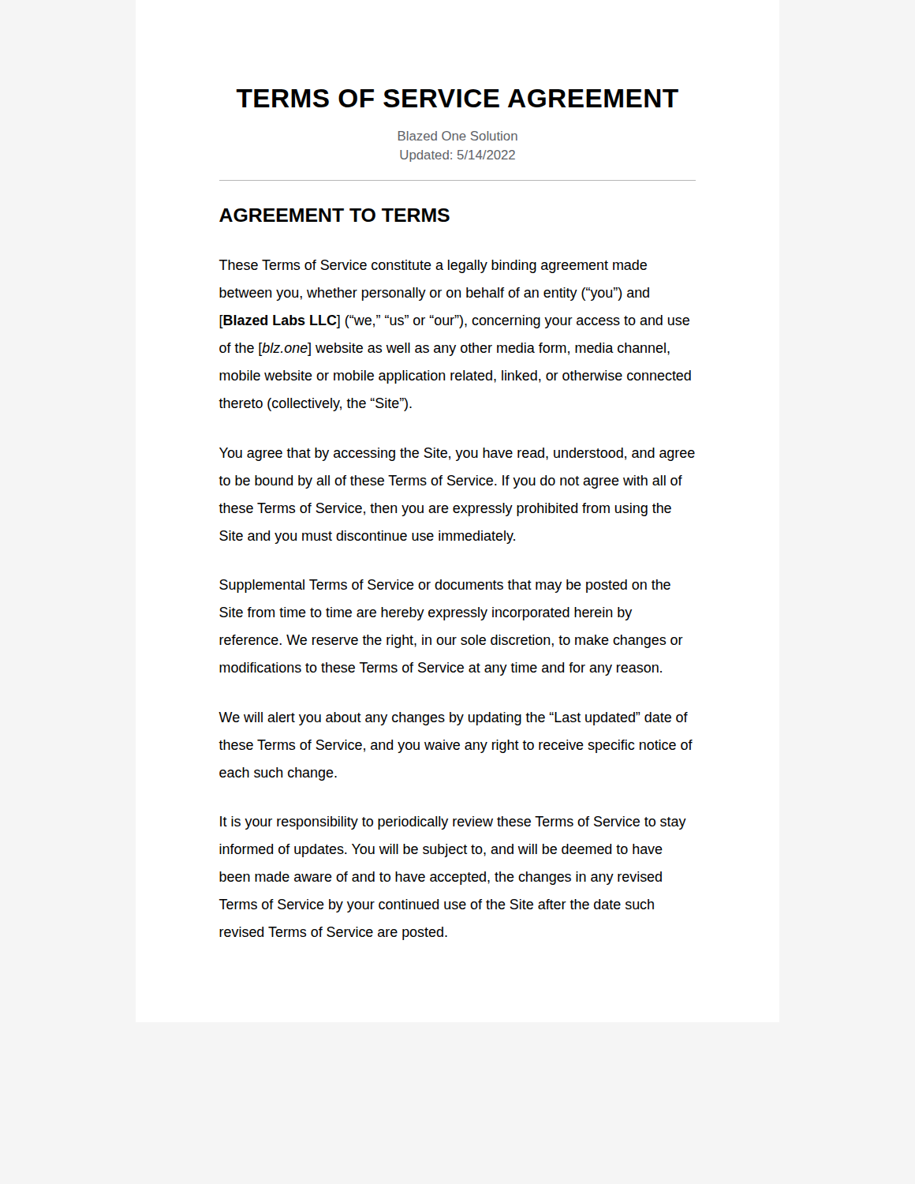Terms Of Service Agreement
Blazed One Solution
Updated: 5/14/2022
AGREEMENT TO TERMS
These Terms of Service constitute a legally binding agreement made between you, whether personally or on behalf of an entity (“you”) and [Blazed Labs LLC] (“we,” “us” or “our”), concerning your access to and use of the [blz.one] website as well as any other media form, media channel, mobile website or mobile application related, linked, or otherwise connected thereto (collectively, the “Site”).
You agree that by accessing the Site, you have read, understood, and agree to be bound by all of these Terms of Service. If you do not agree with all of these Terms of Service, then you are expressly prohibited from using the Site and you must discontinue use immediately.
Supplemental Terms of Service or documents that may be posted on the Site from time to time are hereby expressly incorporated herein by reference. We reserve the right, in our sole discretion, to make changes or modifications to these Terms of Service at any time and for any reason.
We will alert you about any changes by updating the “Last updated” date of these Terms of Service, and you waive any right to receive specific notice of each such change.
It is your responsibility to periodically review these Terms of Service to stay informed of updates. You will be subject to, and will be deemed to have been made aware of and to have accepted, the changes in any revised Terms of Service by your continued use of the Site after the date such revised Terms of Service are posted.